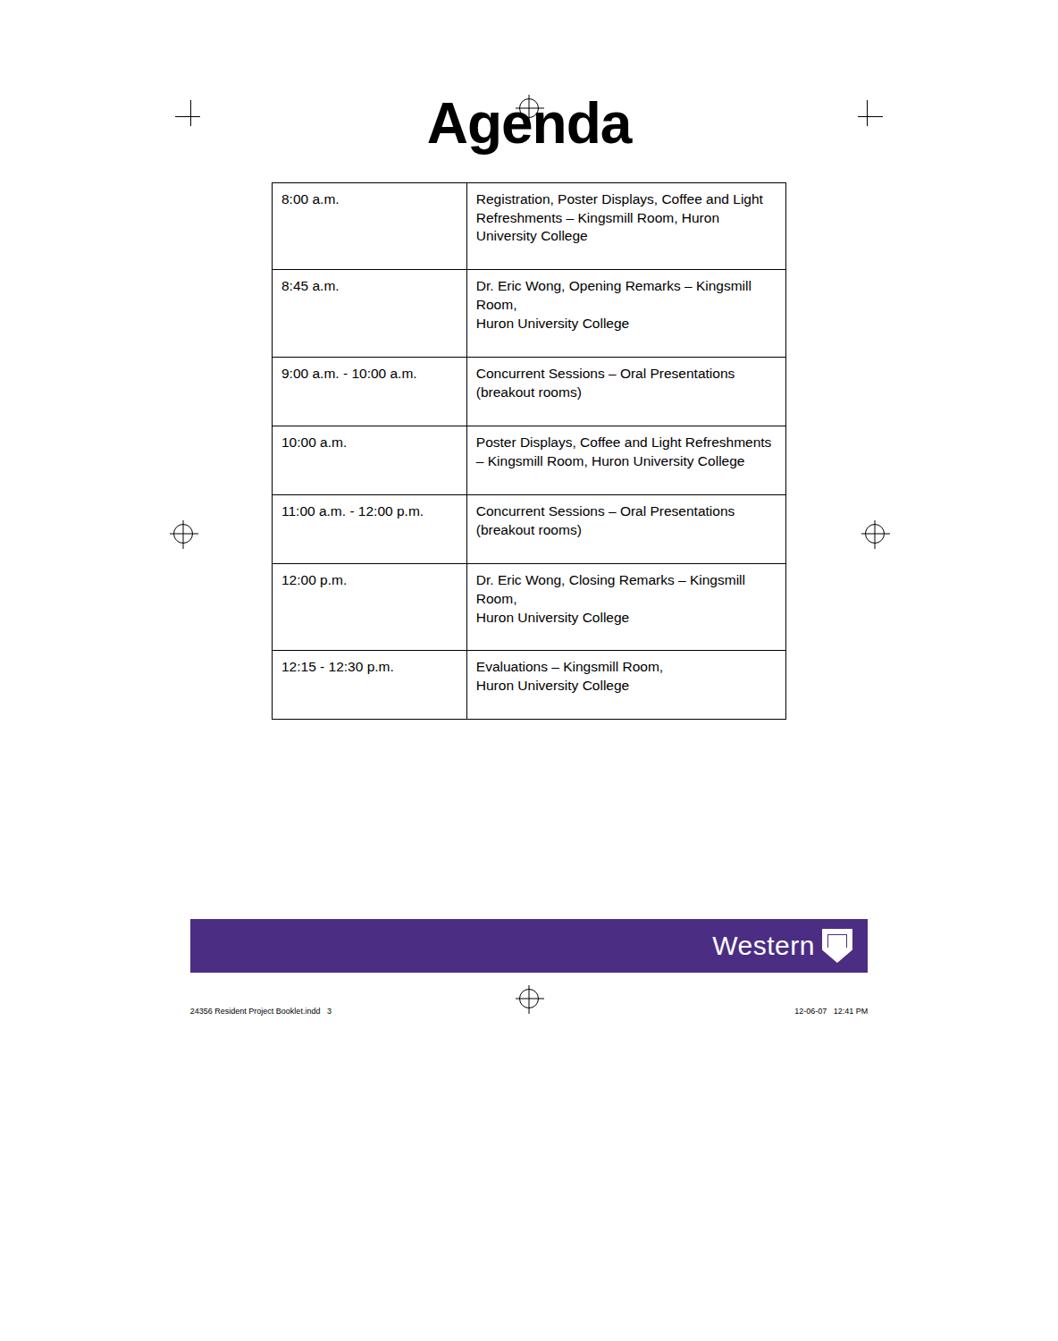Agenda
| 8:00 a.m. | Registration, Poster Displays, Coffee and Light Refreshments – Kingsmill Room, Huron University College |
| 8:45 a.m. | Dr. Eric Wong, Opening Remarks – Kingsmill Room, Huron University College |
| 9:00 a.m. - 10:00 a.m. | Concurrent Sessions – Oral Presentations (breakout rooms) |
| 10:00 a.m. | Poster Displays, Coffee and Light Refreshments – Kingsmill Room, Huron University College |
| 11:00 a.m. - 12:00 p.m. | Concurrent Sessions – Oral Presentations (breakout rooms) |
| 12:00 p.m. | Dr. Eric Wong, Closing Remarks – Kingsmill Room, Huron University College |
| 12:15 - 12:30 p.m. | Evaluations – Kingsmill Room, Huron University College |
Western
24356 Resident Project Booklet.indd 3 12-06-07 12:41 PM